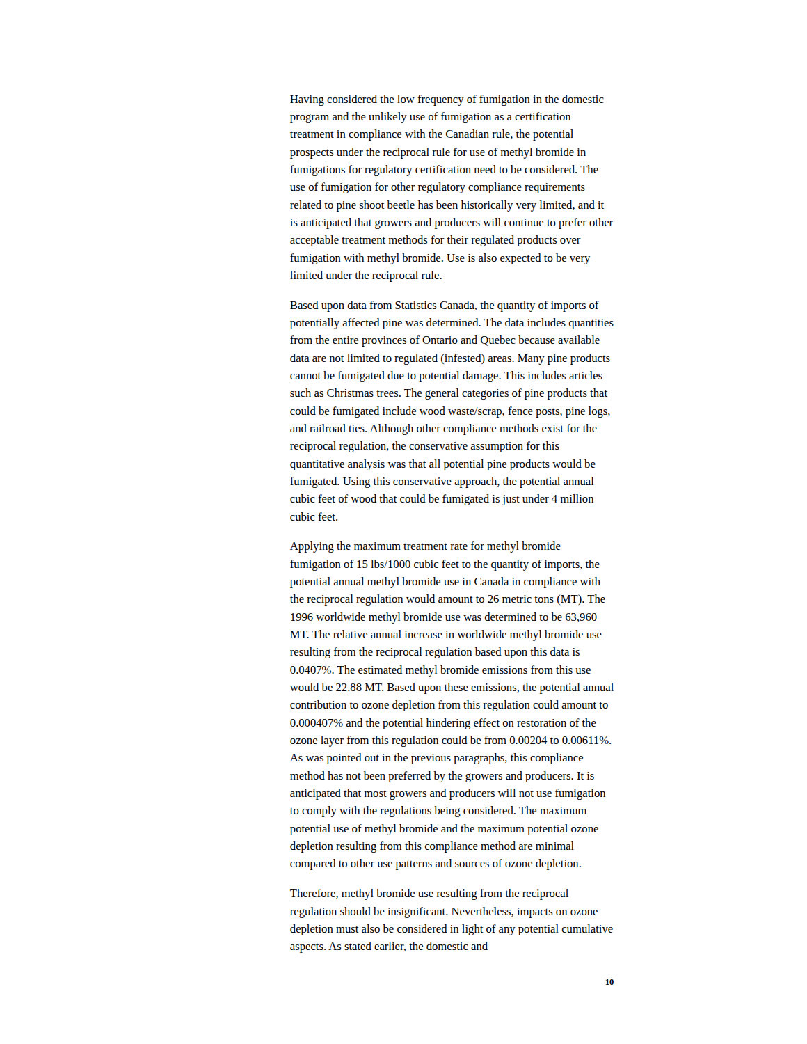Having considered the low frequency of fumigation in the domestic program and the unlikely use of fumigation as a certification treatment in compliance with the Canadian rule, the potential prospects under the reciprocal rule for use of methyl bromide in fumigations for regulatory certification need to be considered. The use of fumigation for other regulatory compliance requirements related to pine shoot beetle has been historically very limited, and it is anticipated that growers and producers will continue to prefer other acceptable treatment methods for their regulated products over fumigation with methyl bromide. Use is also expected to be very limited under the reciprocal rule.
Based upon data from Statistics Canada, the quantity of imports of potentially affected pine was determined. The data includes quantities from the entire provinces of Ontario and Quebec because available data are not limited to regulated (infested) areas. Many pine products cannot be fumigated due to potential damage. This includes articles such as Christmas trees. The general categories of pine products that could be fumigated include wood waste/scrap, fence posts, pine logs, and railroad ties. Although other compliance methods exist for the reciprocal regulation, the conservative assumption for this quantitative analysis was that all potential pine products would be fumigated. Using this conservative approach, the potential annual cubic feet of wood that could be fumigated is just under 4 million cubic feet.
Applying the maximum treatment rate for methyl bromide fumigation of 15 lbs/1000 cubic feet to the quantity of imports, the potential annual methyl bromide use in Canada in compliance with the reciprocal regulation would amount to 26 metric tons (MT). The 1996 worldwide methyl bromide use was determined to be 63,960 MT. The relative annual increase in worldwide methyl bromide use resulting from the reciprocal regulation based upon this data is 0.0407%. The estimated methyl bromide emissions from this use would be 22.88 MT. Based upon these emissions, the potential annual contribution to ozone depletion from this regulation could amount to 0.000407% and the potential hindering effect on restoration of the ozone layer from this regulation could be from 0.00204 to 0.00611%. As was pointed out in the previous paragraphs, this compliance method has not been preferred by the growers and producers. It is anticipated that most growers and producers will not use fumigation to comply with the regulations being considered. The maximum potential use of methyl bromide and the maximum potential ozone depletion resulting from this compliance method are minimal compared to other use patterns and sources of ozone depletion.
Therefore, methyl bromide use resulting from the reciprocal regulation should be insignificant. Nevertheless, impacts on ozone depletion must also be considered in light of any potential cumulative aspects. As stated earlier, the domestic and
10